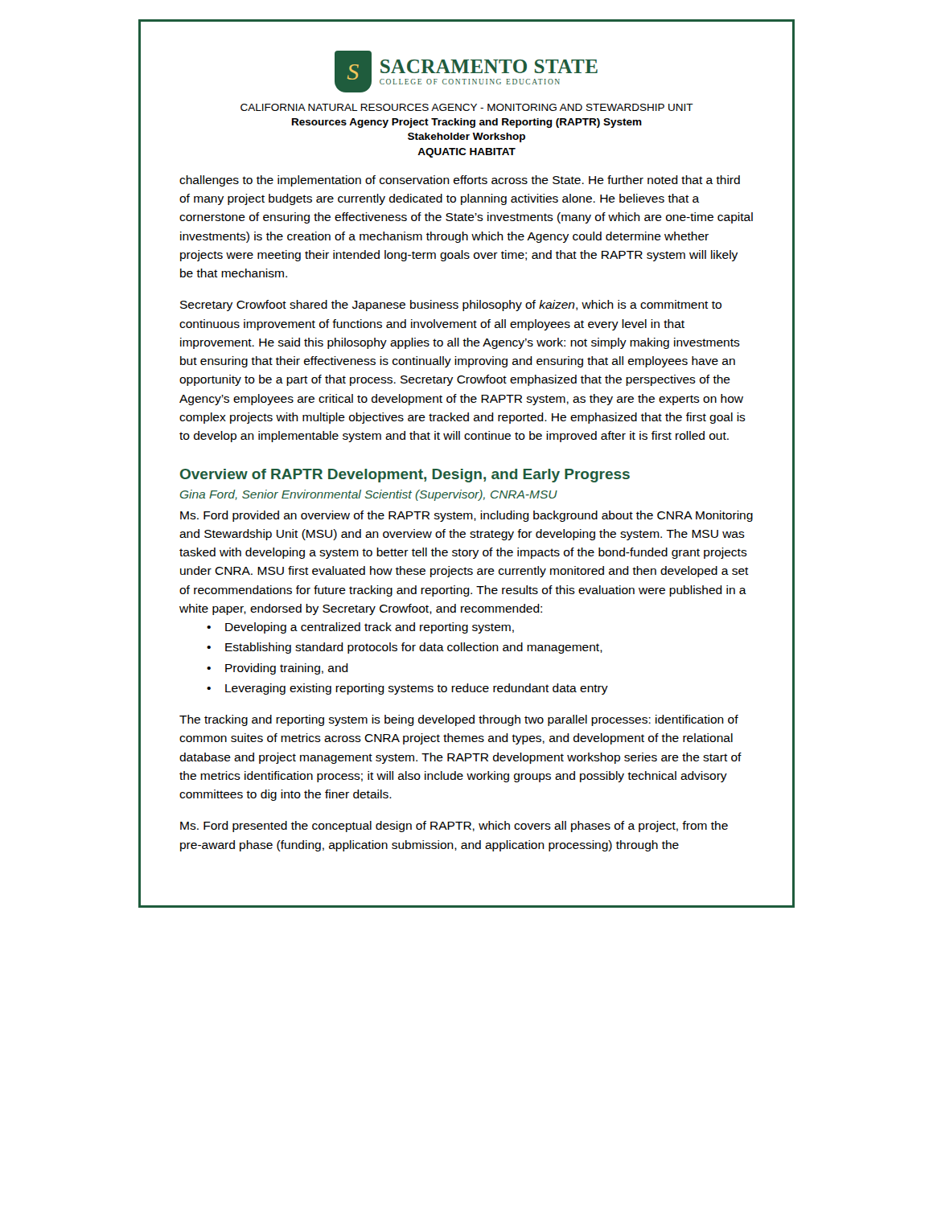SACRAMENTO STATE
COLLEGE OF CONTINUING EDUCATION
CALIFORNIA NATURAL RESOURCES AGENCY - MONITORING AND STEWARDSHIP UNIT
Resources Agency Project Tracking and Reporting (RAPTR) System
Stakeholder Workshop
AQUATIC HABITAT
challenges to the implementation of conservation efforts across the State. He further noted that a third of many project budgets are currently dedicated to planning activities alone. He believes that a cornerstone of ensuring the effectiveness of the State’s investments (many of which are one-time capital investments) is the creation of a mechanism through which the Agency could determine whether projects were meeting their intended long-term goals over time; and that the RAPTR system will likely be that mechanism.
Secretary Crowfoot shared the Japanese business philosophy of kaizen, which is a commitment to continuous improvement of functions and involvement of all employees at every level in that improvement. He said this philosophy applies to all the Agency’s work: not simply making investments but ensuring that their effectiveness is continually improving and ensuring that all employees have an opportunity to be a part of that process. Secretary Crowfoot emphasized that the perspectives of the Agency’s employees are critical to development of the RAPTR system, as they are the experts on how complex projects with multiple objectives are tracked and reported. He emphasized that the first goal is to develop an implementable system and that it will continue to be improved after it is first rolled out.
Overview of RAPTR Development, Design, and Early Progress
Gina Ford, Senior Environmental Scientist (Supervisor), CNRA-MSU
Ms. Ford provided an overview of the RAPTR system, including background about the CNRA Monitoring and Stewardship Unit (MSU) and an overview of the strategy for developing the system. The MSU was tasked with developing a system to better tell the story of the impacts of the bond-funded grant projects under CNRA. MSU first evaluated how these projects are currently monitored and then developed a set of recommendations for future tracking and reporting. The results of this evaluation were published in a white paper, endorsed by Secretary Crowfoot, and recommended:
Developing a centralized track and reporting system,
Establishing standard protocols for data collection and management,
Providing training, and
Leveraging existing reporting systems to reduce redundant data entry
The tracking and reporting system is being developed through two parallel processes: identification of common suites of metrics across CNRA project themes and types, and development of the relational database and project management system. The RAPTR development workshop series are the start of the metrics identification process; it will also include working groups and possibly technical advisory committees to dig into the finer details.
Ms. Ford presented the conceptual design of RAPTR, which covers all phases of a project, from the pre-award phase (funding, application submission, and application processing) through the